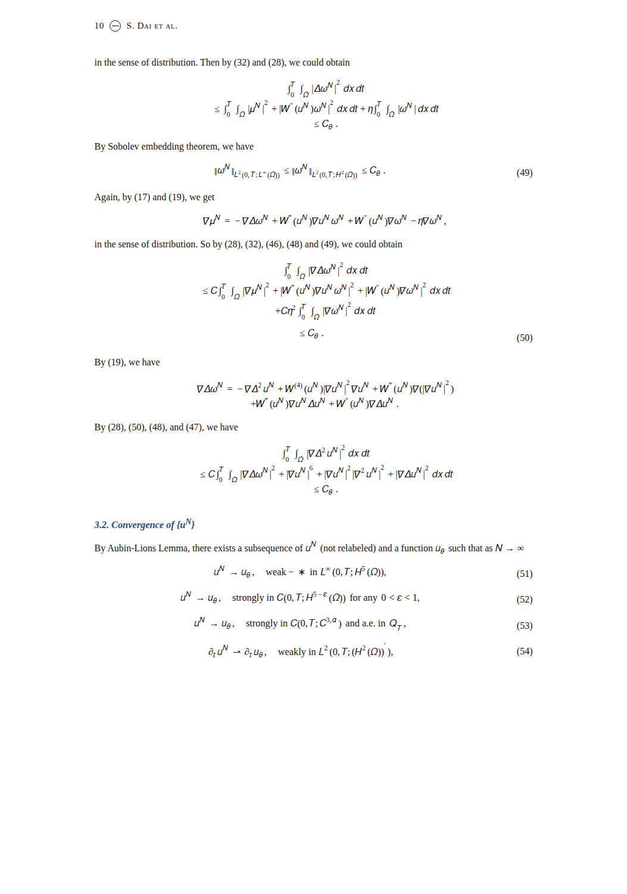10 S. Dai et al.
in the sense of distribution. Then by (32) and (28), we could obtain
∫0T ∫Ω |ΔωN|2 dxdt
≤ ∫0T ∫Ω |μN|2 + |W″(uN)ωN|2 dxdt + η ∫0T ∫Ω |ωN| dxdt
≤Cθ.
By Sobolev embedding theorem, we have
‖ωN‖ L2(0,T;L∞(Ω)) ≤ ‖ωN‖ L2(0,T;H2(Ω)) ≤ Cθ.
(49)
Again, by (17) and (19), we get
∇μN = −∇ΔωN + W‴(uN)∇uNωN + W″(uN)∇ωN − η∇ωN,
in the sense of distribution. So by (28), (32), (46), (48) and (49), we could obtain
∫0T ∫Ω |∇ΔωN|2 dxdt
≤C ∫0T ∫Ω |∇μN|2 + |W‴(uN)∇uNωN|2 + |W″(uN)∇ωN|2 dxdt
+Cη2 ∫0T ∫Ω |∇ωN|2 dxdt
≤Cθ.
(50)
By (19), we have
∇ΔωN = −∇Δ2uN + W(4)(uN) |∇uN|2 ∇uN + W‴(uN) ∇(|∇uN|2)
+ W‴(uN) ∇uNΔuN + W″(uN) ∇ΔuN.
By (28), (50), (48), and (47), we have
∫0T ∫Ω |∇Δ2uN|2 dxdt
≤C ∫0T ∫Ω |∇ΔωN|2 + |∇uN|6 + |∇uN|2 |∇2uN|2 + |∇ΔuN|2 dxdt
≤Cθ.
3.2. Convergence of {uN}
By Aubin-Lions Lemma, there exists a subsequence of uN (not relabeled) and a function uθ such that as N→∞
uN→uθ, weak−∗in L∞(0,T;H5(Ω)),
(51)
uN→uθ, strongly in C(0,T;H5−ε(Ω)) for any 0<ε<1,
(52)
uN→uθ, strongly in C(0,T;C3,α) and a.e. in QT,
(53)
∂tuN⇀ ∂tuθ, weakly in L2(0,T; (H2(Ω))′),
(54)